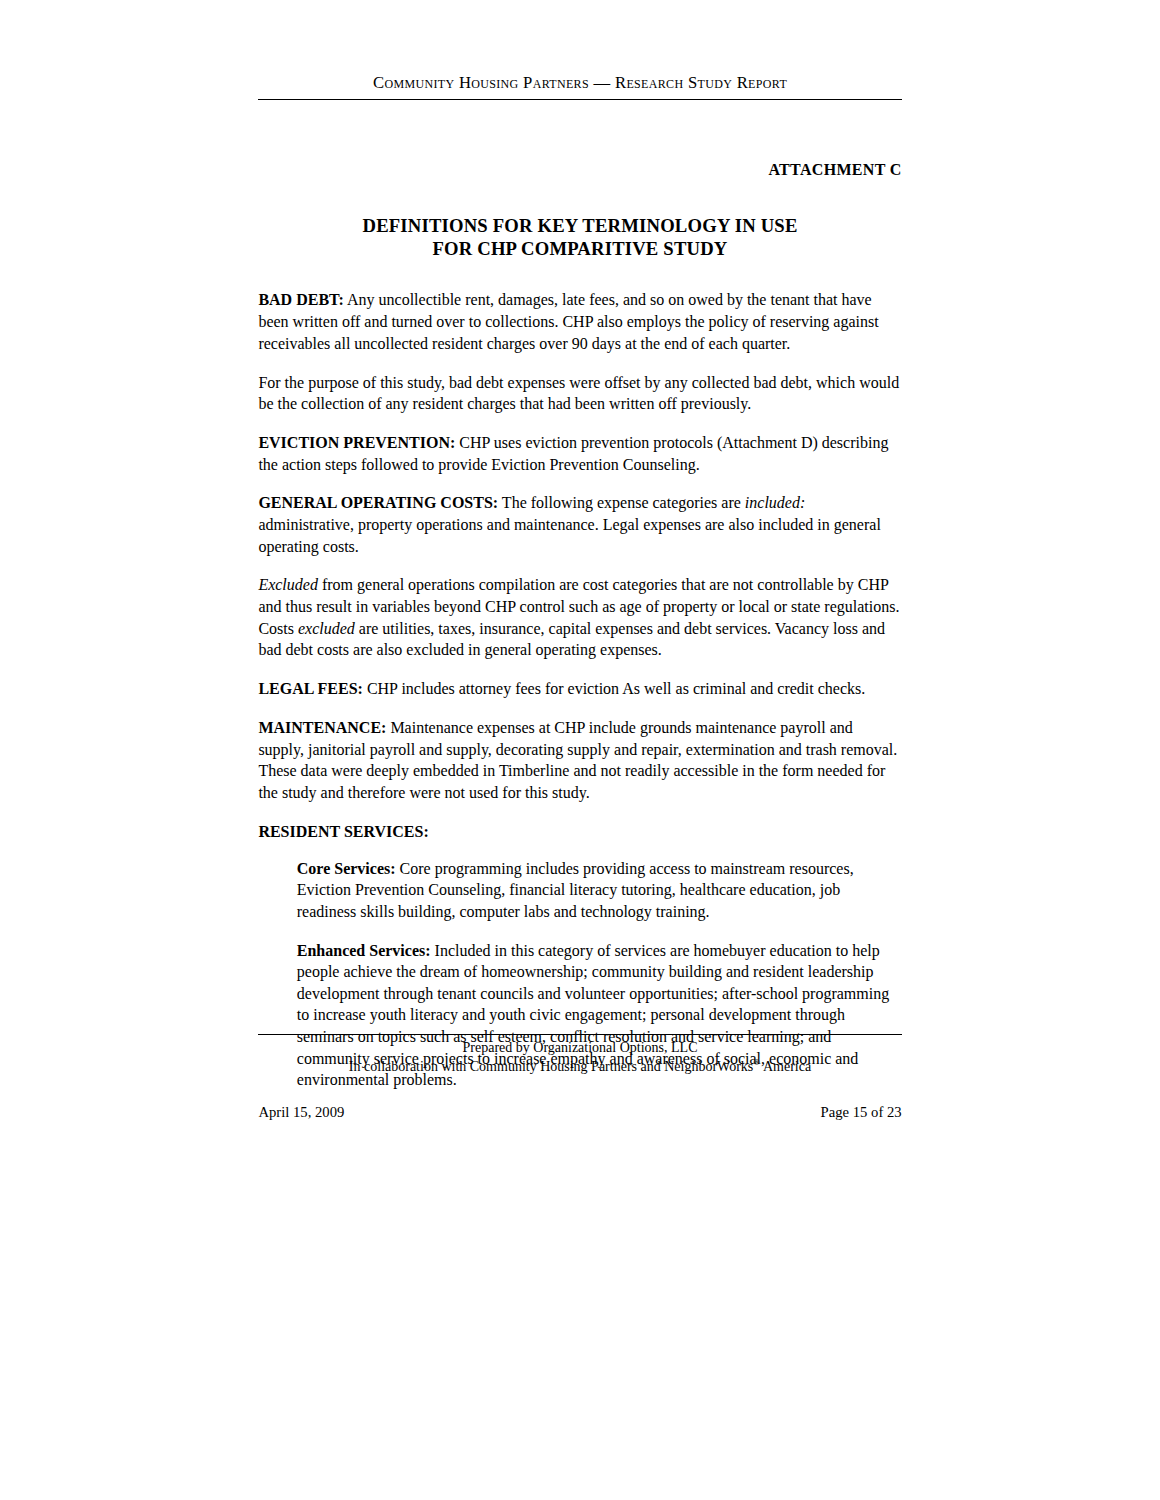Community Housing Partners — Research Study Report
ATTACHMENT C
DEFINITIONS FOR KEY TERMINOLOGY IN USE
FOR CHP COMPARITIVE STUDY
BAD DEBT: Any uncollectible rent, damages, late fees, and so on owed by the tenant that have been written off and turned over to collections. CHP also employs the policy of reserving against receivables all uncollected resident charges over 90 days at the end of each quarter.
For the purpose of this study, bad debt expenses were offset by any collected bad debt, which would be the collection of any resident charges that had been written off previously.
EVICTION PREVENTION: CHP uses eviction prevention protocols (Attachment D) describing the action steps followed to provide Eviction Prevention Counseling.
GENERAL OPERATING COSTS: The following expense categories are included: administrative, property operations and maintenance. Legal expenses are also included in general operating costs.
Excluded from general operations compilation are cost categories that are not controllable by CHP and thus result in variables beyond CHP control such as age of property or local or state regulations. Costs excluded are utilities, taxes, insurance, capital expenses and debt services. Vacancy loss and bad debt costs are also excluded in general operating expenses.
LEGAL FEES: CHP includes attorney fees for eviction As well as criminal and credit checks.
MAINTENANCE: Maintenance expenses at CHP include grounds maintenance payroll and supply, janitorial payroll and supply, decorating supply and repair, extermination and trash removal. These data were deeply embedded in Timberline and not readily accessible in the form needed for the study and therefore were not used for this study.
RESIDENT SERVICES:
Core Services: Core programming includes providing access to mainstream resources, Eviction Prevention Counseling, financial literacy tutoring, healthcare education, job readiness skills building, computer labs and technology training.
Enhanced Services: Included in this category of services are homebuyer education to help people achieve the dream of homeownership; community building and resident leadership development through tenant councils and volunteer opportunities; after-school programming to increase youth literacy and youth civic engagement; personal development through seminars on topics such as self esteem, conflict resolution and service learning; and community service projects to increase empathy and awareness of social, economic and environmental problems.
Prepared by Organizational Options, LLC In collaboration with Community Housing Partners and NeighborWorks® America
April 15, 2009 Page 15 of 23